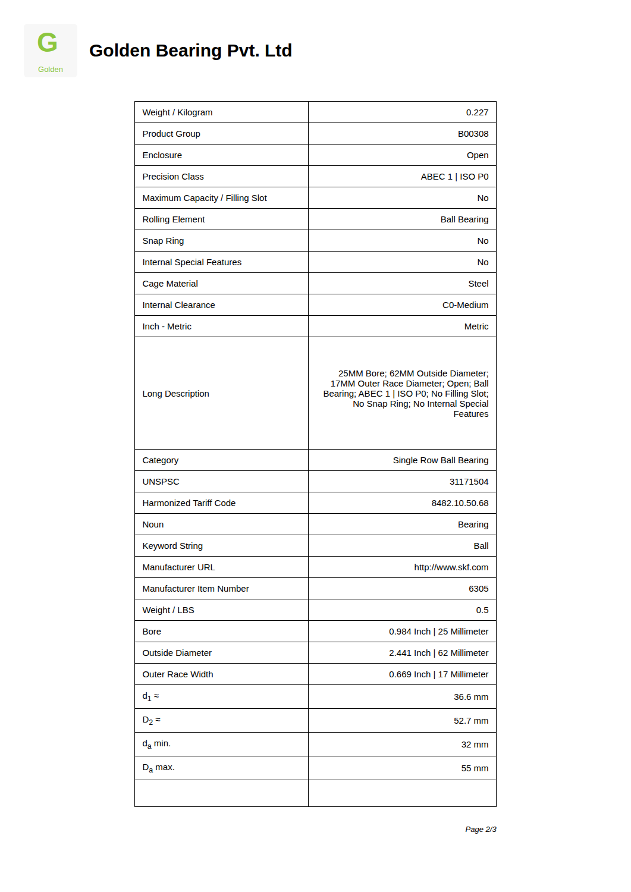G Golden
Golden Bearing Pvt. Ltd
| Weight / Kilogram | 0.227 |
| Product Group | B00308 |
| Enclosure | Open |
| Precision Class | ABEC 1 / ISO P0 |
| Maximum Capacity / Filling Slot | No |
| Rolling Element | Ball Bearing |
| Snap Ring | No |
| Internal Special Features | No |
| Cage Material | Steel |
| Internal Clearance | C0-Medium |
| Inch - Metric | Metric |
| Long Description | 25MM Bore; 62MM Outside Diameter; 17MM Outer Race Diameter; Open; Ball Bearing; ABEC 1 / ISO P0; No Filling Slot; No Snap Ring; No Internal Special Features |
| Category | Single Row Ball Bearing |
| UNSPSC | 31171504 |
| Harmonized Tariff Code | 8482.10.50.68 |
| Noun | Bearing |
| Keyword String | Ball |
| Manufacturer URL | http://www.skf.com |
| Manufacturer Item Number | 6305 |
| Weight / LBS | 0.5 |
| Bore | 0.984 Inch / 25 Millimeter |
| Outside Diameter | 2.441 Inch / 62 Millimeter |
| Outer Race Width | 0.669 Inch / 17 Millimeter |
| d 1 ≈ | 36.6 mm |
| D 2 ≈ | 52.7 mm |
| d a min. | 32 mm |
| D a max. | 55 mm |
Page 2/3